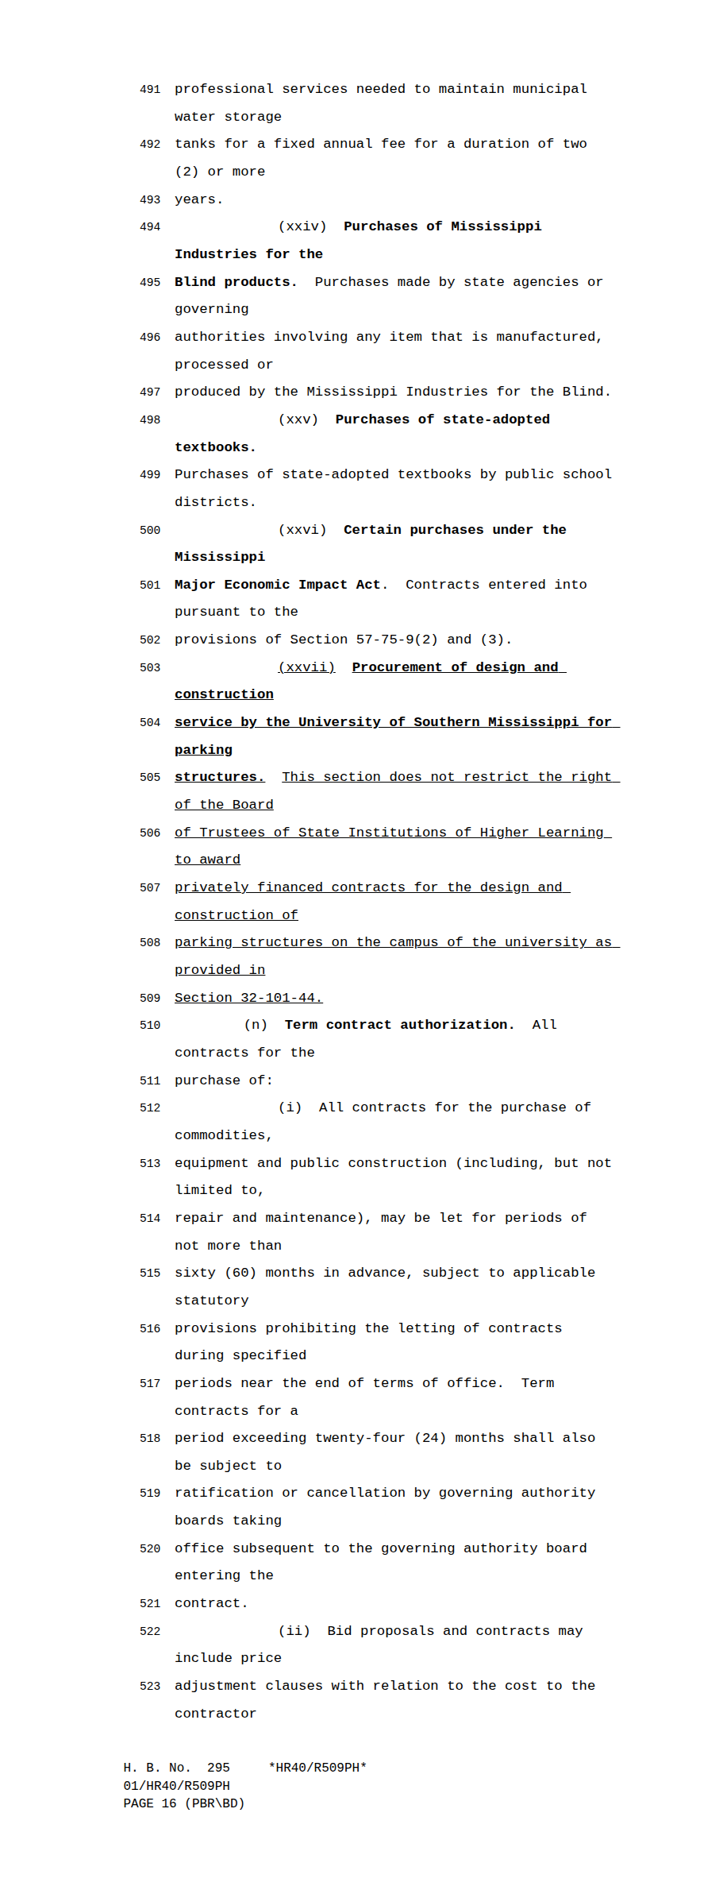491 professional services needed to maintain municipal water storage
492 tanks for a fixed annual fee for a duration of two (2) or more
493 years.
494 (xxiv) Purchases of Mississippi Industries for the
495 Blind products. Purchases made by state agencies or governing
496 authorities involving any item that is manufactured, processed or
497 produced by the Mississippi Industries for the Blind.
498 (xxv) Purchases of state-adopted textbooks.
499 Purchases of state-adopted textbooks by public school districts.
500 (xxvi) Certain purchases under the Mississippi
501 Major Economic Impact Act. Contracts entered into pursuant to the
502 provisions of Section 57-75-9(2) and (3).
503 (xxvii) Procurement of design and construction
504 service by the University of Southern Mississippi for parking
505 structures. This section does not restrict the right of the Board
506 of Trustees of State Institutions of Higher Learning to award
507 privately financed contracts for the design and construction of
508 parking structures on the campus of the university as provided in
509 Section 32-101-44.
510 (n) Term contract authorization. All contracts for the
511 purchase of:
512 (i) All contracts for the purchase of commodities,
513 equipment and public construction (including, but not limited to,
514 repair and maintenance), may be let for periods of not more than
515 sixty (60) months in advance, subject to applicable statutory
516 provisions prohibiting the letting of contracts during specified
517 periods near the end of terms of office. Term contracts for a
518 period exceeding twenty-four (24) months shall also be subject to
519 ratification or cancellation by governing authority boards taking
520 office subsequent to the governing authority board entering the
521 contract.
522 (ii) Bid proposals and contracts may include price
523 adjustment clauses with relation to the cost to the contractor
H. B. No. 295 *HR40/R509PH*
01/HR40/R509PH
PAGE 16 (PBR\BD)